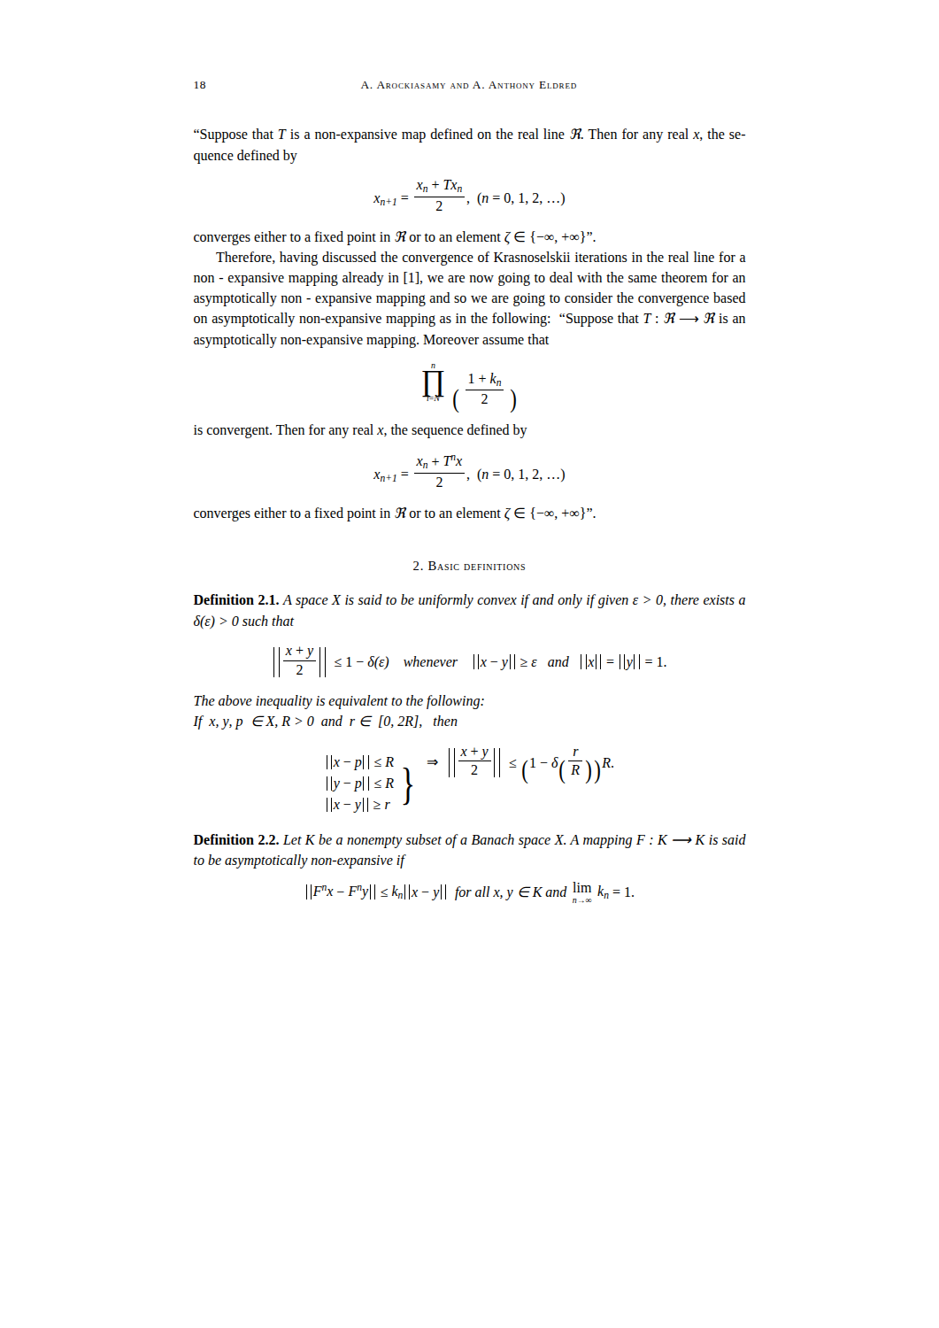18 A. Arockiasamy and A. Anthony Eldred
“Suppose that T is a non-expansive map defined on the real line ℜ. Then for any real x, the sequence defined by
xn+1 = xn + Txn 2, (n = 0, 1, 2, …)
converges either to a fixed point in ℜ or to an element ζ ∈ {−∞, +∞}”.
Therefore, having discussed the convergence of Krasnoselskii iterations in the real line for a non - expansive mapping already in [1], we are now going to deal with the same theorem for an asymptotically non - expansive mapping and so we are going to consider the convergence based on asymptotically non-expansive mapping as in the following: “Suppose that T : ℜ ⟶ ℜ is an asymptotically non-expansive mapping. Moreover assume that
n ∏ i=N ( 1 + kn 2 )
is convergent. Then for any real x, the sequence defined by
xn+1 = xn + Tnx 2, (n = 0, 1, 2, …)
converges either to a fixed point in ℜ or to an element ζ ∈ {−∞, +∞}”.
2. Basic definitions
Definition 2.1. A space X is said to be uniformly convex if and only if given ε > 0, there exists a δ(ε) > 0 such that
x + y 2 ≤ 1 − δ(ε) whenever x − y ≥ ε and x = y = 1.
The above inequality is equivalent to the following:
If x, y, p ∈ X, R > 0 and r ∈ [0, 2R], then
x − p ≤ R
y − p ≤ R
x − y ≥ r } ⇒ x + y 2 ≤ (1 − δ(rR)) R.
Definition 2.2. Let K be a nonempty subset of a Banach space X. A mapping F : K ⟶ K is said to be asymptotically non-expansive if
Fnx − Fny ≤ kn x − y for all x, y ∈ K and lim n→∞ kn = 1.